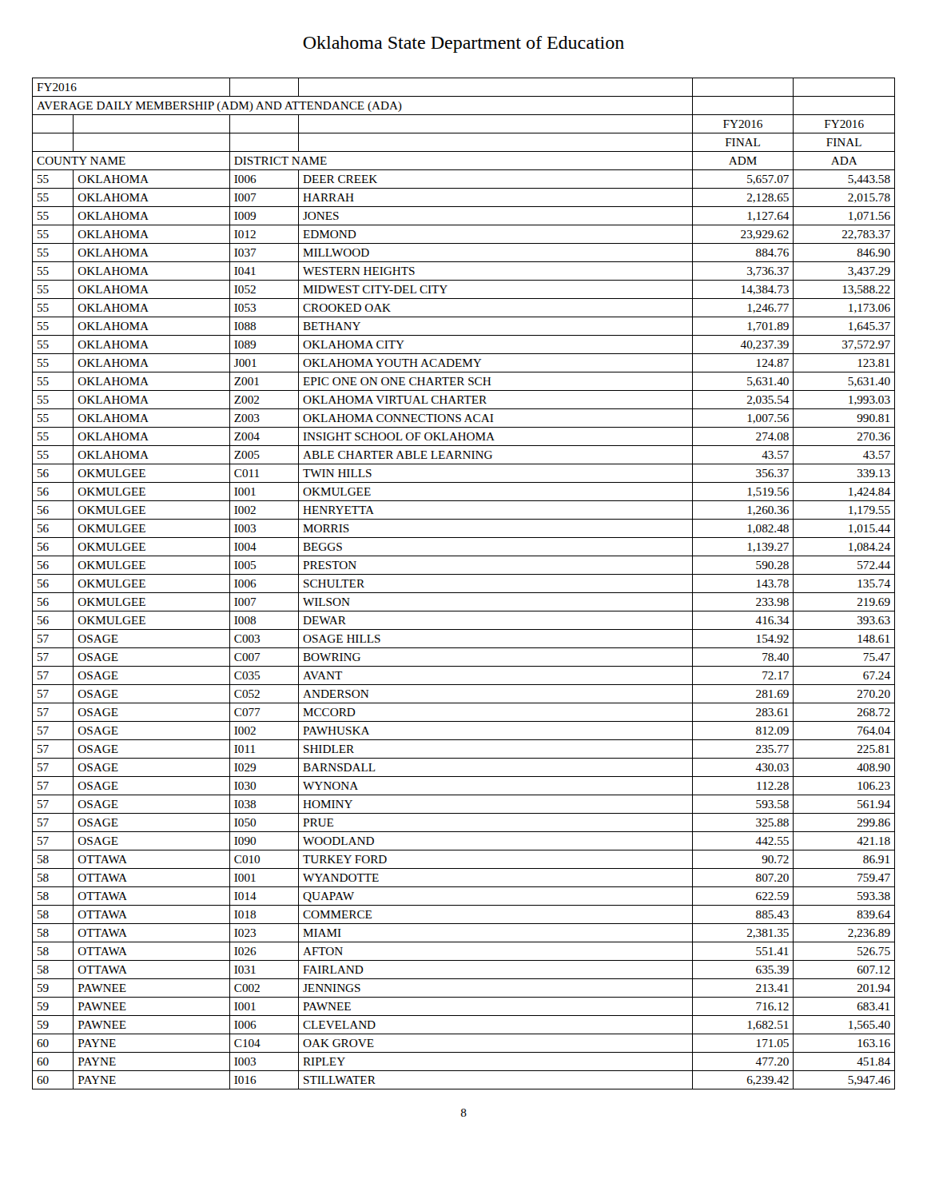Oklahoma State Department of Education
| FY2016 | | | | |
| AVERAGE DAILY MEMBERSHIP (ADM) AND ATTENDANCE (ADA) | | |
| | | | | FY2016 | FY2016 |
| | | | | FINAL | FINAL |
| COUNTY NAME | DISTRICT NAME | ADM | ADA |
| 55 | OKLAHOMA | I006 | DEER CREEK | 5,657.07 | 5,443.58 |
| 55 | OKLAHOMA | I007 | HARRAH | 2,128.65 | 2,015.78 |
| 55 | OKLAHOMA | I009 | JONES | 1,127.64 | 1,071.56 |
| 55 | OKLAHOMA | I012 | EDMOND | 23,929.62 | 22,783.37 |
| 55 | OKLAHOMA | I037 | MILLWOOD | 884.76 | 846.90 |
| 55 | OKLAHOMA | I041 | WESTERN HEIGHTS | 3,736.37 | 3,437.29 |
| 55 | OKLAHOMA | I052 | MIDWEST CITY-DEL CITY | 14,384.73 | 13,588.22 |
| 55 | OKLAHOMA | I053 | CROOKED OAK | 1,246.77 | 1,173.06 |
| 55 | OKLAHOMA | I088 | BETHANY | 1,701.89 | 1,645.37 |
| 55 | OKLAHOMA | I089 | OKLAHOMA CITY | 40,237.39 | 37,572.97 |
| 55 | OKLAHOMA | J001 | OKLAHOMA YOUTH ACADEMY | 124.87 | 123.81 |
| 55 | OKLAHOMA | Z001 | EPIC ONE ON ONE CHARTER SCH | 5,631.40 | 5,631.40 |
| 55 | OKLAHOMA | Z002 | OKLAHOMA VIRTUAL CHARTER | 2,035.54 | 1,993.03 |
| 55 | OKLAHOMA | Z003 | OKLAHOMA CONNECTIONS ACAI | 1,007.56 | 990.81 |
| 55 | OKLAHOMA | Z004 | INSIGHT SCHOOL OF OKLAHOMA | 274.08 | 270.36 |
| 55 | OKLAHOMA | Z005 | ABLE CHARTER ABLE LEARNING | 43.57 | 43.57 |
| 56 | OKMULGEE | C011 | TWIN HILLS | 356.37 | 339.13 |
| 56 | OKMULGEE | I001 | OKMULGEE | 1,519.56 | 1,424.84 |
| 56 | OKMULGEE | I002 | HENRYETTA | 1,260.36 | 1,179.55 |
| 56 | OKMULGEE | I003 | MORRIS | 1,082.48 | 1,015.44 |
| 56 | OKMULGEE | I004 | BEGGS | 1,139.27 | 1,084.24 |
| 56 | OKMULGEE | I005 | PRESTON | 590.28 | 572.44 |
| 56 | OKMULGEE | I006 | SCHULTER | 143.78 | 135.74 |
| 56 | OKMULGEE | I007 | WILSON | 233.98 | 219.69 |
| 56 | OKMULGEE | I008 | DEWAR | 416.34 | 393.63 |
| 57 | OSAGE | C003 | OSAGE HILLS | 154.92 | 148.61 |
| 57 | OSAGE | C007 | BOWRING | 78.40 | 75.47 |
| 57 | OSAGE | C035 | AVANT | 72.17 | 67.24 |
| 57 | OSAGE | C052 | ANDERSON | 281.69 | 270.20 |
| 57 | OSAGE | C077 | MCCORD | 283.61 | 268.72 |
| 57 | OSAGE | I002 | PAWHUSKA | 812.09 | 764.04 |
| 57 | OSAGE | I011 | SHIDLER | 235.77 | 225.81 |
| 57 | OSAGE | I029 | BARNSDALL | 430.03 | 408.90 |
| 57 | OSAGE | I030 | WYNONA | 112.28 | 106.23 |
| 57 | OSAGE | I038 | HOMINY | 593.58 | 561.94 |
| 57 | OSAGE | I050 | PRUE | 325.88 | 299.86 |
| 57 | OSAGE | I090 | WOODLAND | 442.55 | 421.18 |
| 58 | OTTAWA | C010 | TURKEY FORD | 90.72 | 86.91 |
| 58 | OTTAWA | I001 | WYANDOTTE | 807.20 | 759.47 |
| 58 | OTTAWA | I014 | QUAPAW | 622.59 | 593.38 |
| 58 | OTTAWA | I018 | COMMERCE | 885.43 | 839.64 |
| 58 | OTTAWA | I023 | MIAMI | 2,381.35 | 2,236.89 |
| 58 | OTTAWA | I026 | AFTON | 551.41 | 526.75 |
| 58 | OTTAWA | I031 | FAIRLAND | 635.39 | 607.12 |
| 59 | PAWNEE | C002 | JENNINGS | 213.41 | 201.94 |
| 59 | PAWNEE | I001 | PAWNEE | 716.12 | 683.41 |
| 59 | PAWNEE | I006 | CLEVELAND | 1,682.51 | 1,565.40 |
| 60 | PAYNE | C104 | OAK GROVE | 171.05 | 163.16 |
| 60 | PAYNE | I003 | RIPLEY | 477.20 | 451.84 |
| 60 | PAYNE | I016 | STILLWATER | 6,239.42 | 5,947.46 |
8